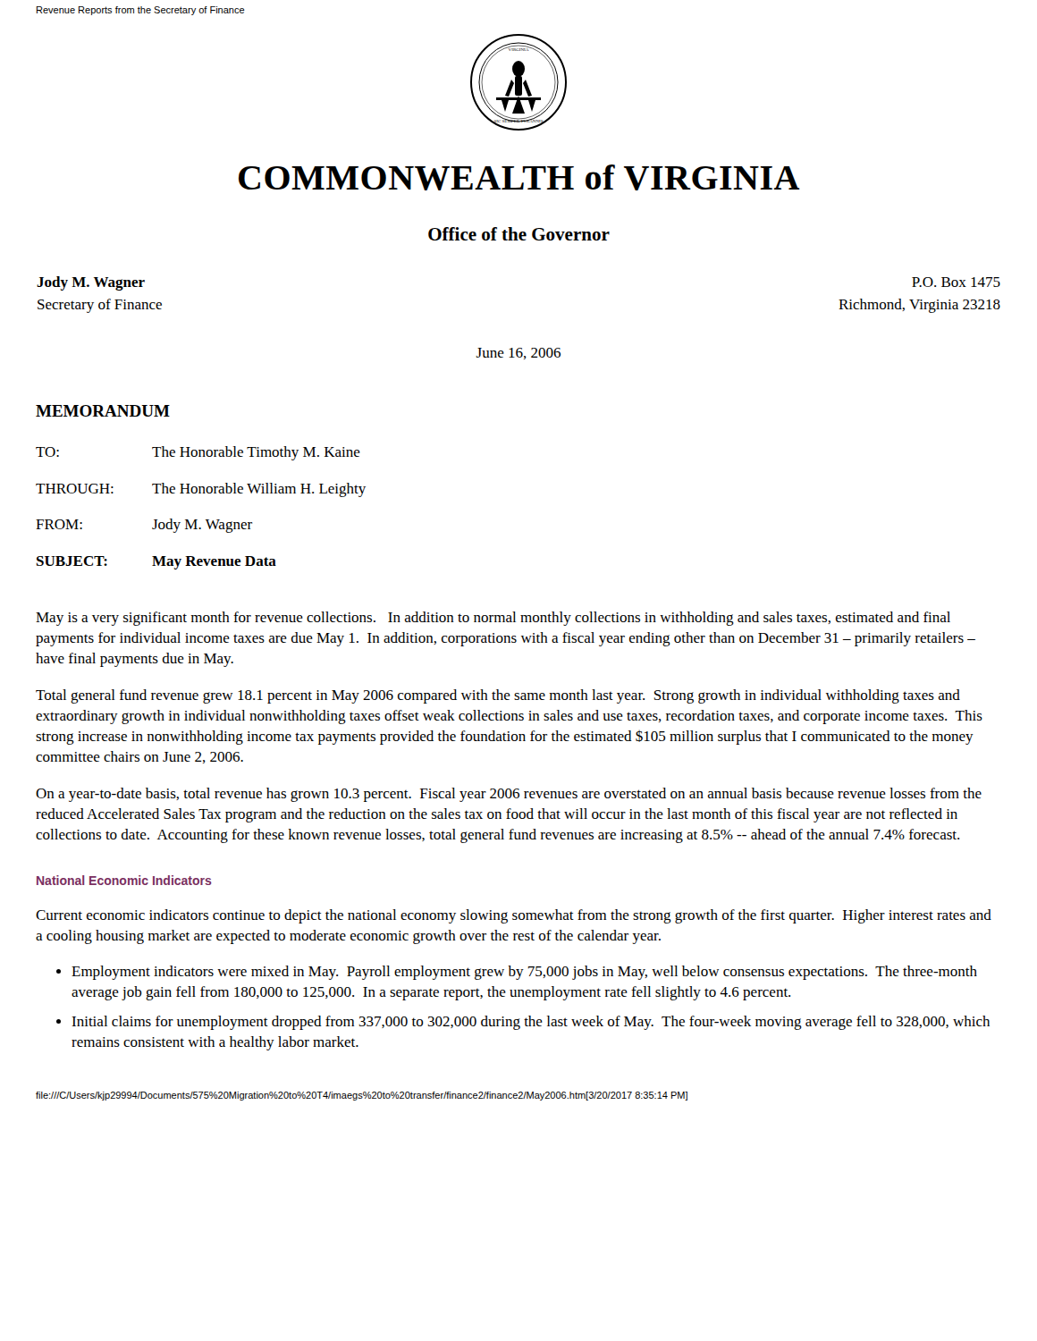Revenue Reports from the Secretary of Finance
VIRGINIA SIC SEMPER TYRANNIS
COMMONWEALTH of VIRGINIA
Office of the Governor
| Jody M. Wagner | P.O. Box 1475 |
| Secretary of Finance | Richmond, Virginia 23218 |
June 16, 2006
MEMORANDUM
| TO: | The Honorable Timothy M. Kaine |
| THROUGH: | The Honorable William H. Leighty |
| FROM: | Jody M. Wagner |
| SUBJECT: | May Revenue Data |
May is a very significant month for revenue collections. In addition to normal monthly collections in withholding and sales taxes, estimated and final payments for individual income taxes are due May 1. In addition, corporations with a fiscal year ending other than on December 31 – primarily retailers – have final payments due in May.
Total general fund revenue grew 18.1 percent in May 2006 compared with the same month last year. Strong growth in individual withholding taxes and extraordinary growth in individual nonwithholding taxes offset weak collections in sales and use taxes, recordation taxes, and corporate income taxes. This strong increase in nonwithholding income tax payments provided the foundation for the estimated $105 million surplus that I communicated to the money committee chairs on June 2, 2006.
On a year-to-date basis, total revenue has grown 10.3 percent. Fiscal year 2006 revenues are overstated on an annual basis because revenue losses from the reduced Accelerated Sales Tax program and the reduction on the sales tax on food that will occur in the last month of this fiscal year are not reflected in collections to date. Accounting for these known revenue losses, total general fund revenues are increasing at 8.5% -- ahead of the annual 7.4% forecast.
National Economic Indicators
Current economic indicators continue to depict the national economy slowing somewhat from the strong growth of the first quarter. Higher interest rates and a cooling housing market are expected to moderate economic growth over the rest of the calendar year.
Employment indicators were mixed in May. Payroll employment grew by 75,000 jobs in May, well below consensus expectations. The three-month average job gain fell from 180,000 to 125,000. In a separate report, the unemployment rate fell slightly to 4.6 percent.
Initial claims for unemployment dropped from 337,000 to 302,000 during the last week of May. The four-week moving average fell to 328,000, which remains consistent with a healthy labor market.
file:///C/Users/kjp29994/Documents/575%20Migration%20to%20T4/imaegs%20to%20transfer/finance2/finance2/May2006.htm[3/20/2017 8:35:14 PM]